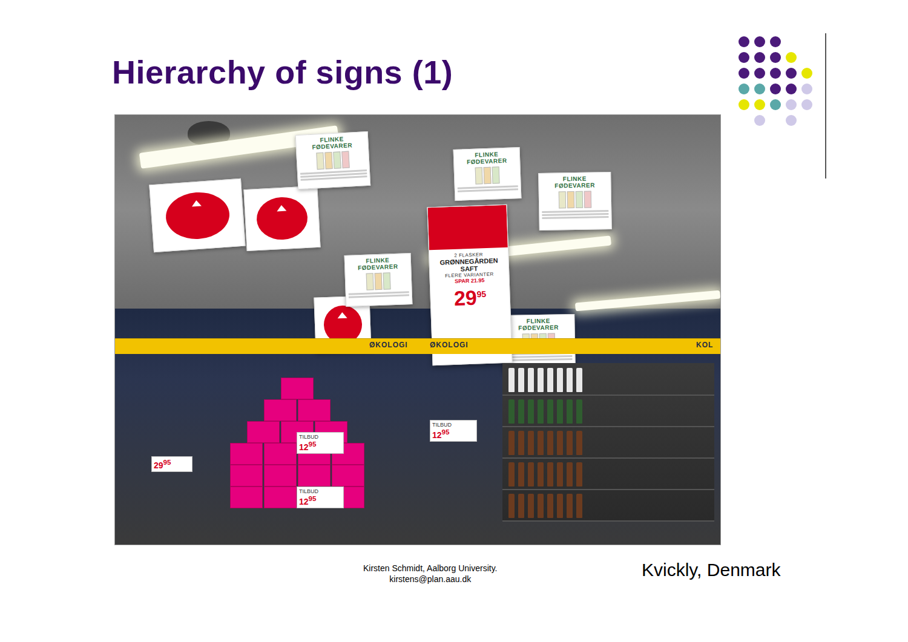Hierarchy of signs (1)
FLINKE
FØDEVARER
FLINKE
FØDEVARER
FLINKE
FØDEVARER
FLINKE
FØDEVARER
FLINKE
FØDEVARER
2 FLASKER
GRØNNEGÅRDEN
SAFT
FLERE VARIANTER
SPAR 21.95
2995
ØKOLOGI ØKOLOGI KOL
TILBUD
1295
TILBUD
1295
2995
TILBUD
1295
Kirsten Schmidt, Aalborg University.
kirstens@plan.aau.dk
Kvickly, Denmark